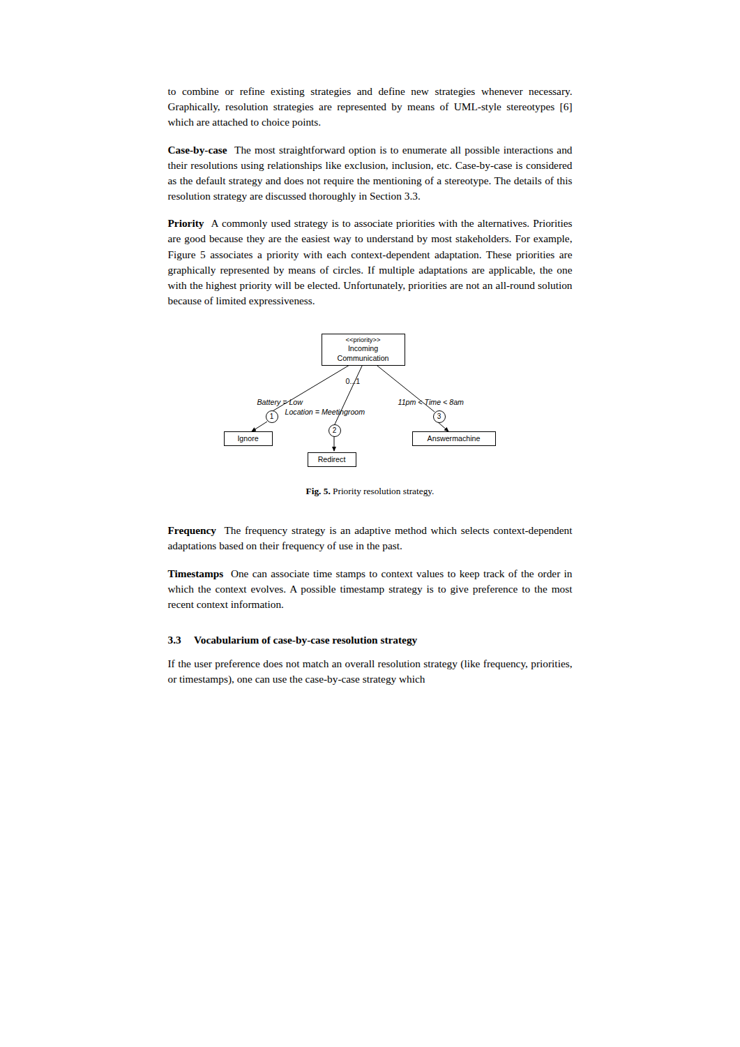to combine or refine existing strategies and define new strategies whenever necessary. Graphically, resolution strategies are represented by means of UML-style stereotypes [6] which are attached to choice points.
Case-by-case The most straightforward option is to enumerate all possible interactions and their resolutions using relationships like exclusion, inclusion, etc. Case-by-case is considered as the default strategy and does not require the mentioning of a stereotype. The details of this resolution strategy are discussed thoroughly in Section 3.3.
Priority A commonly used strategy is to associate priorities with the alternatives. Priorities are good because they are the easiest way to understand by most stakeholders. For example, Figure 5 associates a priority with each context-dependent adaptation. These priorities are graphically represented by means of circles. If multiple adaptations are applicable, the one with the highest priority will be elected. Unfortunately, priorities are not an all-round solution because of limited expressiveness.
<<priority>>
Incoming
Communication
0...1
Battery = Low
Location = Meetingroom
11pm < Time < 8am
1
2
3
Ignore
Redirect
Answermachine
Fig. 5. Priority resolution strategy.
Frequency The frequency strategy is an adaptive method which selects context-dependent adaptations based on their frequency of use in the past.
Timestamps One can associate time stamps to context values to keep track of the order in which the context evolves. A possible timestamp strategy is to give preference to the most recent context information.
3.3 Vocabularium of case-by-case resolution strategy
If the user preference does not match an overall resolution strategy (like frequency, priorities, or timestamps), one can use the case-by-case strategy which